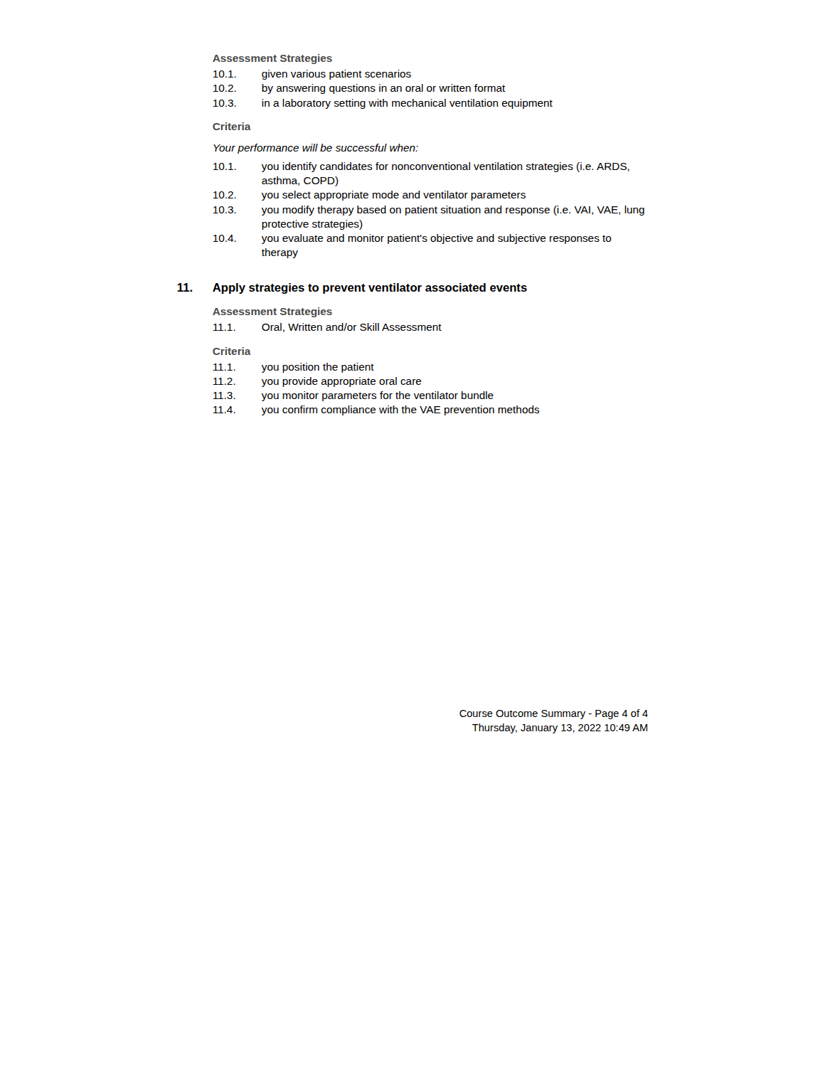Assessment Strategies
10.1. given various patient scenarios
10.2. by answering questions in an oral or written format
10.3. in a laboratory setting with mechanical ventilation equipment
Criteria
Your performance will be successful when:
10.1. you identify candidates for nonconventional ventilation strategies (i.e. ARDS, asthma, COPD)
10.2. you select appropriate mode and ventilator parameters
10.3. you modify therapy based on patient situation and response (i.e. VAI, VAE, lung protective strategies)
10.4. you evaluate and monitor patient's objective and subjective responses to therapy
11. Apply strategies to prevent ventilator associated events
Assessment Strategies
11.1. Oral, Written and/or Skill Assessment
Criteria
11.1. you position the patient
11.2. you provide appropriate oral care
11.3. you monitor parameters for the ventilator bundle
11.4. you confirm compliance with the VAE prevention methods
Course Outcome Summary - Page 4 of 4
Thursday, January 13, 2022 10:49 AM